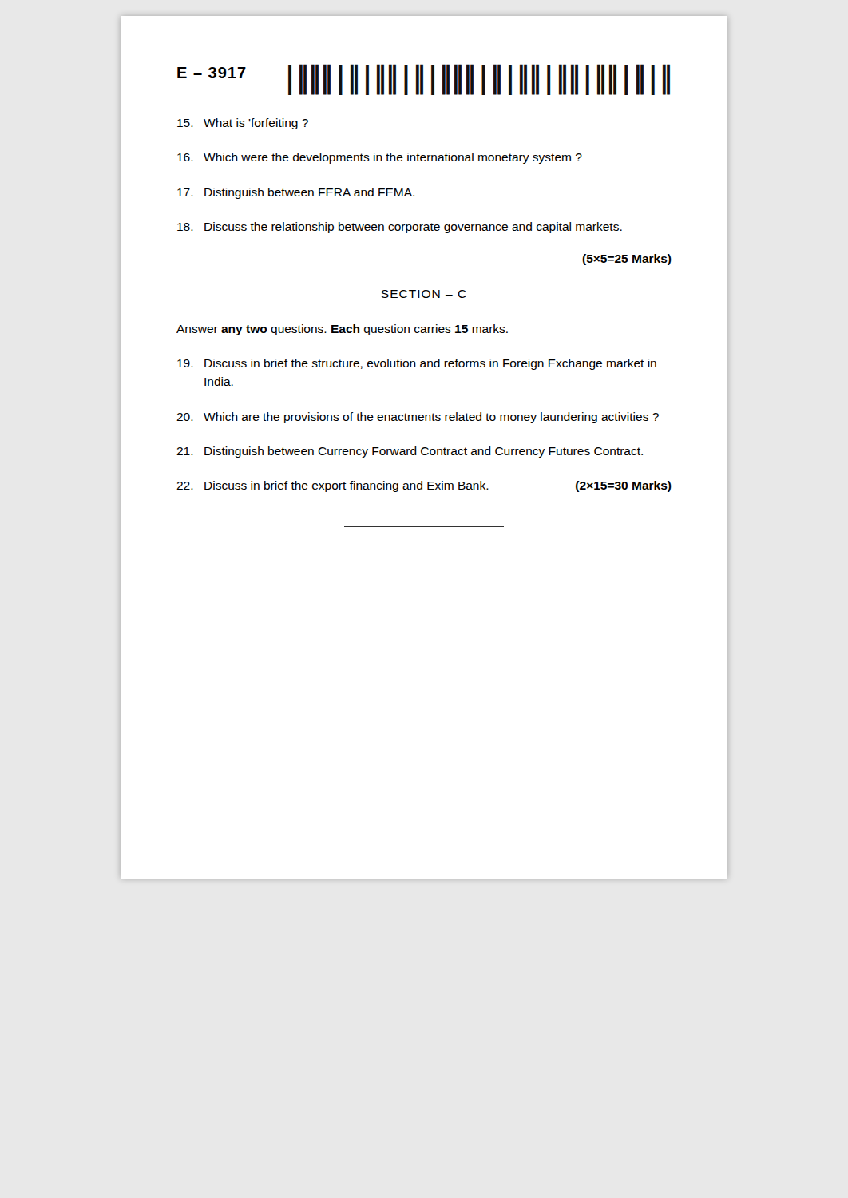E – 3917
|∥∥∥|∥|∥∥|∥|∥∥∥|∥|∥∥|∥∥|∥∥|∥|∥
15. What is 'forfeiting ?
16. Which were the developments in the international monetary system ?
17. Distinguish between FERA and FEMA.
18. Discuss the relationship between corporate governance and capital markets.
(5×5=25 Marks)
SECTION – C
Answer any two questions. Each question carries 15 marks.
19. Discuss in brief the structure, evolution and reforms in Foreign Exchange market in India.
20. Which are the provisions of the enactments related to money laundering activities ?
21. Distinguish between Currency Forward Contract and Currency Futures Contract.
22. Discuss in brief the export financing and Exim Bank. (2×15=30 Marks)